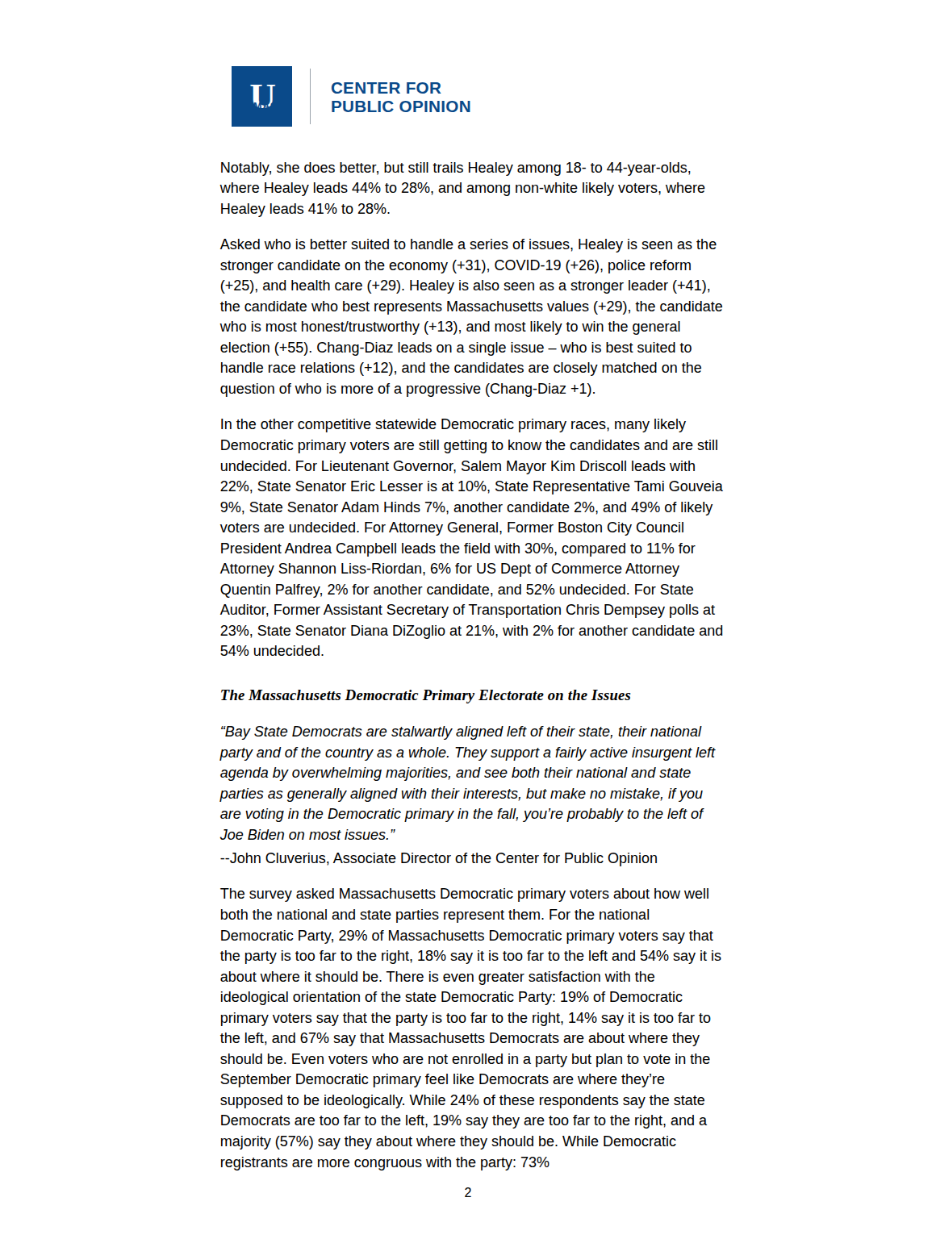U
UMASS
LOWELL
Center for
Public Opinion
Notably, she does better, but still trails Healey among 18- to 44-year-olds, where Healey leads 44% to 28%, and among non-white likely voters, where Healey leads 41% to 28%.
Asked who is better suited to handle a series of issues, Healey is seen as the stronger candidate on the economy (+31), COVID-19 (+26), police reform (+25), and health care (+29). Healey is also seen as a stronger leader (+41), the candidate who best represents Massachusetts values (+29), the candidate who is most honest/trustworthy (+13), and most likely to win the general election (+55). Chang-Diaz leads on a single issue – who is best suited to handle race relations (+12), and the candidates are closely matched on the question of who is more of a progressive (Chang-Diaz +1).
In the other competitive statewide Democratic primary races, many likely Democratic primary voters are still getting to know the candidates and are still undecided. For Lieutenant Governor, Salem Mayor Kim Driscoll leads with 22%, State Senator Eric Lesser is at 10%, State Representative Tami Gouveia 9%, State Senator Adam Hinds 7%, another candidate 2%, and 49% of likely voters are undecided. For Attorney General, Former Boston City Council President Andrea Campbell leads the field with 30%, compared to 11% for Attorney Shannon Liss-Riordan, 6% for US Dept of Commerce Attorney Quentin Palfrey, 2% for another candidate, and 52% undecided. For State Auditor, Former Assistant Secretary of Transportation Chris Dempsey polls at 23%, State Senator Diana DiZoglio at 21%, with 2% for another candidate and 54% undecided.
The Massachusetts Democratic Primary Electorate on the Issues
“Bay State Democrats are stalwartly aligned left of their state, their national party and of the country as a whole. They support a fairly active insurgent left agenda by overwhelming majorities, and see both their national and state parties as generally aligned with their interests, but make no mistake, if you are voting in the Democratic primary in the fall, you’re probably to the left of Joe Biden on most issues.”
--John Cluverius, Associate Director of the Center for Public Opinion
The survey asked Massachusetts Democratic primary voters about how well both the national and state parties represent them. For the national Democratic Party, 29% of Massachusetts Democratic primary voters say that the party is too far to the right, 18% say it is too far to the left and 54% say it is about where it should be. There is even greater satisfaction with the ideological orientation of the state Democratic Party: 19% of Democratic primary voters say that the party is too far to the right, 14% say it is too far to the left, and 67% say that Massachusetts Democrats are about where they should be. Even voters who are not enrolled in a party but plan to vote in the September Democratic primary feel like Democrats are where they’re supposed to be ideologically. While 24% of these respondents say the state Democrats are too far to the left, 19% say they are too far to the right, and a majority (57%) say they about where they should be. While Democratic registrants are more congruous with the party: 73%
2